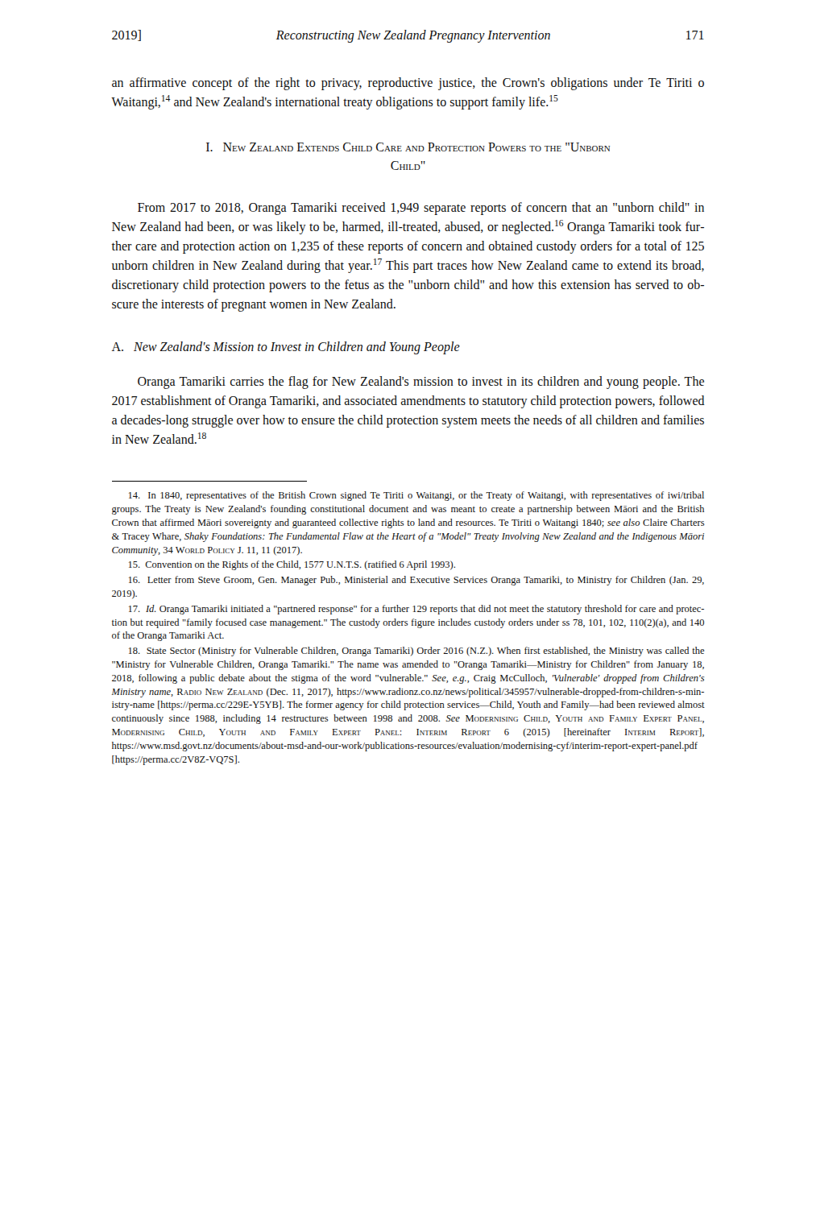2019] Reconstructing New Zealand Pregnancy Intervention 171
an affirmative concept of the right to privacy, reproductive justice, the Crown's obligations under Te Tiriti o Waitangi,14 and New Zealand's international treaty obligations to support family life.15
I. New Zealand Extends Child Care and Protection Powers to the "Unborn Child"
From 2017 to 2018, Oranga Tamariki received 1,949 separate reports of concern that an "unborn child" in New Zealand had been, or was likely to be, harmed, ill-treated, abused, or neglected.16 Oranga Tamariki took further care and protection action on 1,235 of these reports of concern and obtained custody orders for a total of 125 unborn children in New Zealand during that year.17 This part traces how New Zealand came to extend its broad, discretionary child protection powers to the fetus as the "unborn child" and how this extension has served to obscure the interests of pregnant women in New Zealand.
A. New Zealand's Mission to Invest in Children and Young People
Oranga Tamariki carries the flag for New Zealand's mission to invest in its children and young people. The 2017 establishment of Oranga Tamariki, and associated amendments to statutory child protection powers, followed a decades-long struggle over how to ensure the child protection system meets the needs of all children and families in New Zealand.18
14. In 1840, representatives of the British Crown signed Te Tiriti o Waitangi, or the Treaty of Waitangi, with representatives of iwi/tribal groups. The Treaty is New Zealand's founding constitutional document and was meant to create a partnership between Māori and the British Crown that affirmed Māori sovereignty and guaranteed collective rights to land and resources. Te Tiriti o Waitangi 1840; see also Claire Charters & Tracey Whare, Shaky Foundations: The Fundamental Flaw at the Heart of a "Model" Treaty Involving New Zealand and the Indigenous Māori Community, 34 World Policy J. 11, 11 (2017).
15. Convention on the Rights of the Child, 1577 U.N.T.S. (ratified 6 April 1993).
16. Letter from Steve Groom, Gen. Manager Pub., Ministerial and Executive Services Oranga Tamariki, to Ministry for Children (Jan. 29, 2019).
17. Id. Oranga Tamariki initiated a "partnered response" for a further 129 reports that did not meet the statutory threshold for care and protection but required "family focused case management." The custody orders figure includes custody orders under ss 78, 101, 102, 110(2)(a), and 140 of the Oranga Tamariki Act.
18. State Sector (Ministry for Vulnerable Children, Oranga Tamariki) Order 2016 (N.Z.). When first established, the Ministry was called the "Ministry for Vulnerable Children, Oranga Tamariki." The name was amended to "Oranga Tamariki—Ministry for Children" from January 18, 2018, following a public debate about the stigma of the word "vulnerable." See, e.g., Craig McCulloch, 'Vulnerable' dropped from Children's Ministry name, Radio New Zealand (Dec. 11, 2017), https://www.radionz.co.nz/news/political/345957/vulnerable-dropped-from-children-s-ministry-name [https://perma.cc/229E-Y5YB]. The former agency for child protection services—Child, Youth and Family—had been reviewed almost continuously since 1988, including 14 restructures between 1998 and 2008. See Modernising Child, Youth and Family Expert Panel, Modernising Child, Youth and Family Expert Panel: Interim Report 6 (2015) [hereinafter Interim Report], https://www.msd.govt.nz/documents/about-msd-and-our-work/publications-resources/evaluation/modernising-cyf/interim-report-expert-panel.pdf [https://perma.cc/2V8Z-VQ7S].